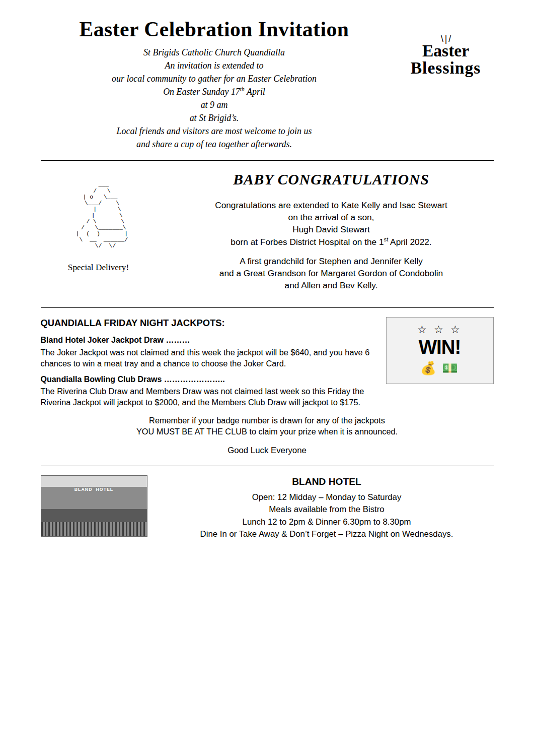Easter Celebration Invitation
St Brigids Catholic Church Quandialla
An invitation is extended to
our local community to gather for an Easter Celebration
On Easter Sunday 17th April
at 9 am
at St Brigid’s.
Local friends and visitors are most welcome to join us
and share a cup of tea together afterwards.
\ | /
Easter
Blessings
___ / \ | o \___ \___/ \ | \ | \ / \ \ / \_______\ | ( ) | \ __ ______/ \/ \/
Special Delivery!
BABY CONGRATULATIONS
Congratulations are extended to Kate Kelly and Isac Stewart
on the arrival of a son,
Hugh David Stewart
born at Forbes District Hospital on the 1st April 2022.
A first grandchild for Stephen and Jennifer Kelly
and a Great Grandson for Margaret Gordon of Condobolin
and Allen and Bev Kelly.
QUANDIALLA FRIDAY NIGHT JACKPOTS:
Bland Hotel Joker Jackpot Draw ………
The Joker Jackpot was not claimed and this week the jackpot will be $640, and you have 6 chances to win a meat tray and a chance to choose the Joker Card.
Quandialla Bowling Club Draws …………………..
The Riverina Club Draw and Members Draw was not claimed last week so this Friday the Riverina Jackpot will jackpot to $2000, and the Members Club Draw will jackpot to $175.
☆ ☆ ☆
WIN!
💰 💵
Remember if your badge number is drawn for any of the jackpots
YOU MUST BE AT THE CLUB to claim your prize when it is announced.
Good Luck Everyone
BLAND HOTEL
BLAND HOTEL
Open: 12 Midday – Monday to Saturday
Meals available from the Bistro
Lunch 12 to 2pm & Dinner 6.30pm to 8.30pm
Dine In or Take Away & Don’t Forget – Pizza Night on Wednesdays.